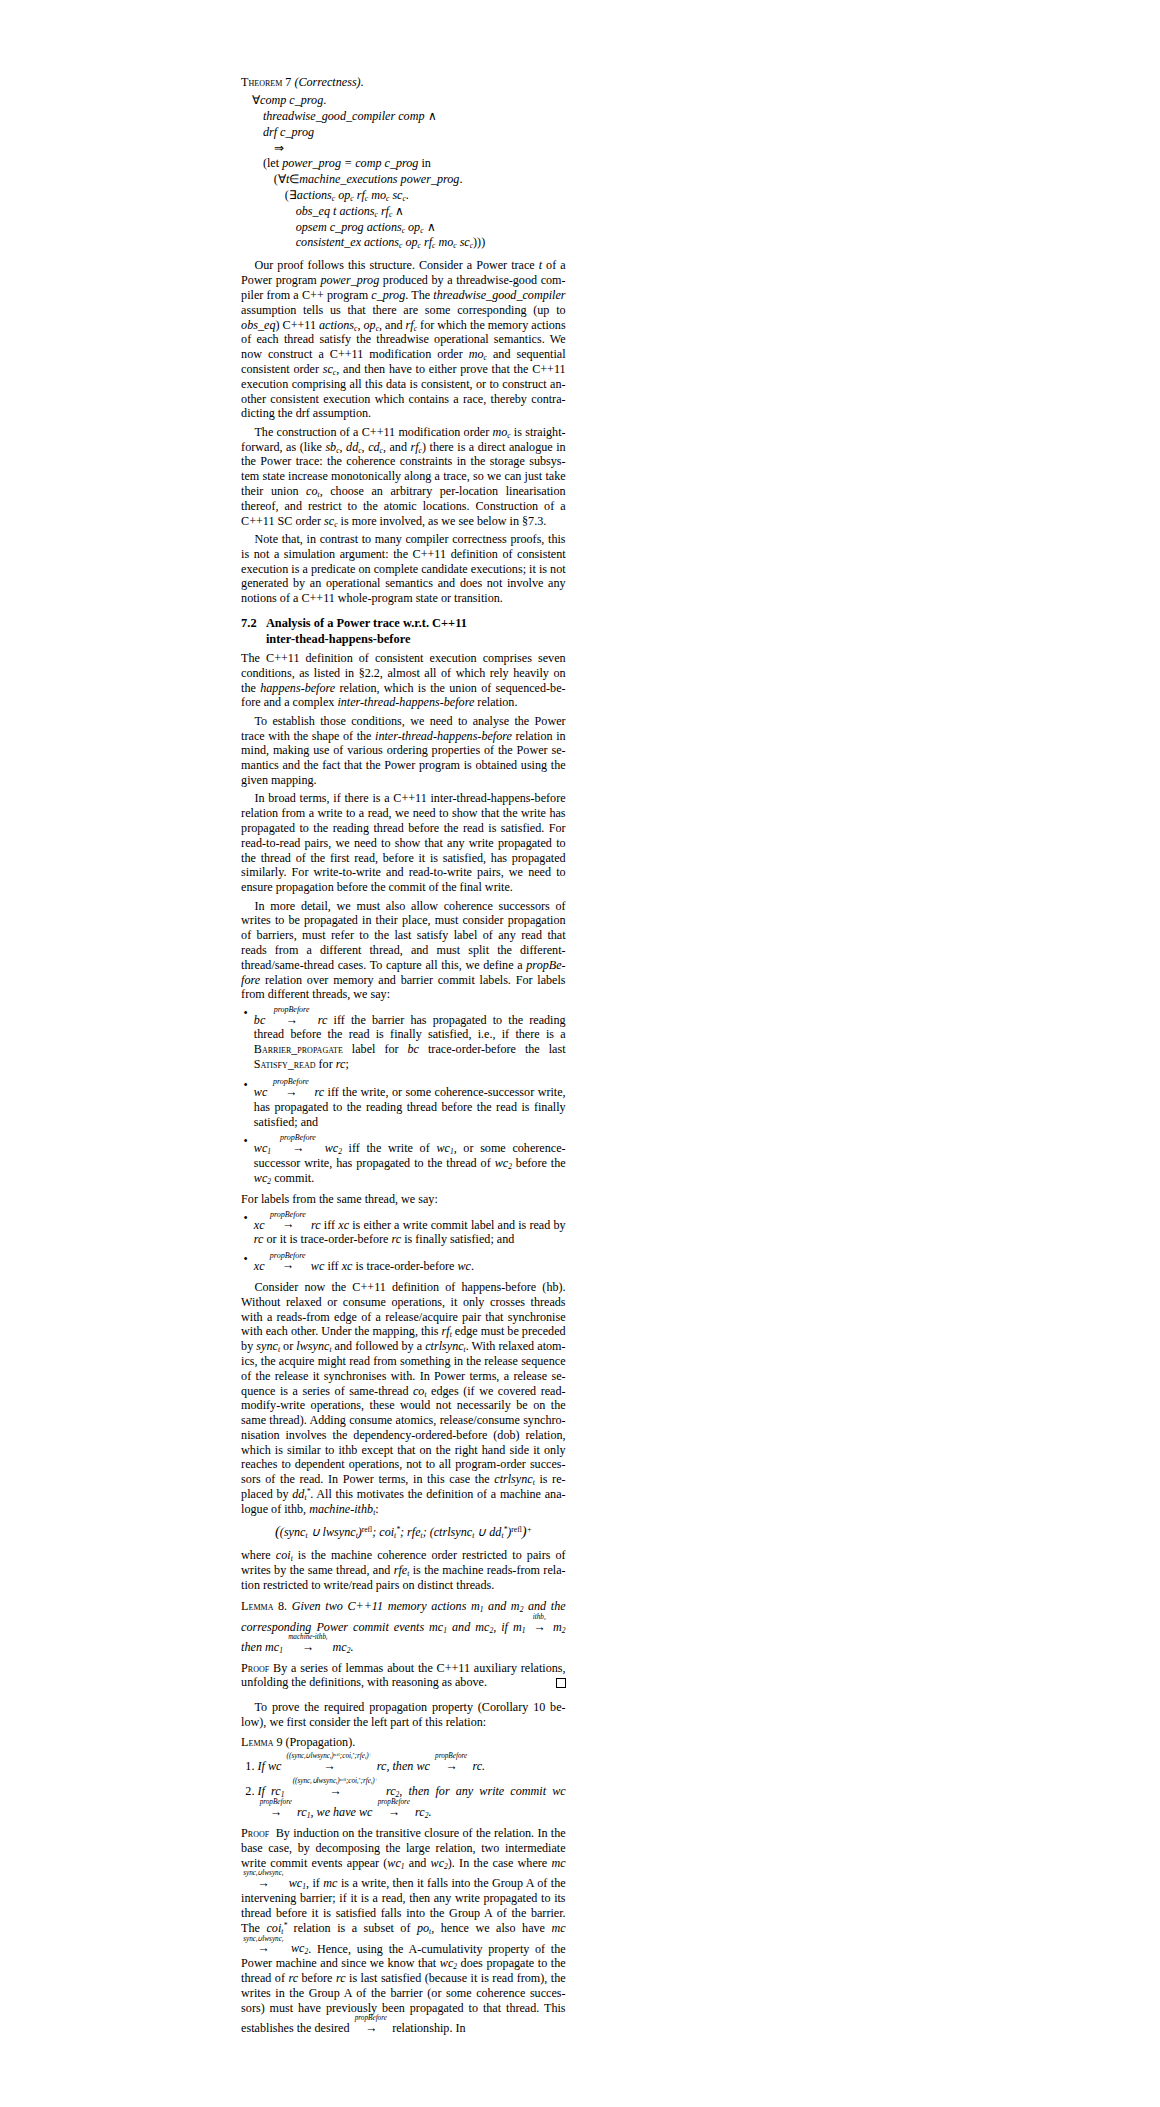Theorem 7 (Correctness).
∀comp c_prog. threadwise_good_compiler comp ∧ drf c_prog ⇒ (let power_prog = comp c_prog in (∀t∈machine_executions power_prog. (∃actionsc opc rfc moc scc. obs_eq t actionsc rfc ∧ opsem c_prog actionsc opc ∧ consistent_ex actionsc opc rfc moc scc)))
Our proof follows this structure. Consider a Power trace t of a Power program power_prog produced by a threadwise-good compiler from a C++ program c_prog. The threadwise_good_compiler assumption tells us that there are some corresponding (up to obs_eq) C++11 actionsc, opc, and rfc for which the memory actions of each thread satisfy the threadwise operational semantics. We now construct a C++11 modification order moc and sequential consistent order scc, and then have to either prove that the C++11 execution comprising all this data is consistent, or to construct another consistent execution which contains a race, thereby contradicting the drf assumption.
The construction of a C++11 modification order moc is straightforward, as (like sbc, ddc, cdc, and rfc) there is a direct analogue in the Power trace: the coherence constraints in the storage subsystem state increase monotonically along a trace, so we can just take their union cot, choose an arbitrary per-location linearisation thereof, and restrict to the atomic locations. Construction of a C++11 SC order scc is more involved, as we see below in §7.3.
Note that, in contrast to many compiler correctness proofs, this is not a simulation argument: the C++11 definition of consistent execution is a predicate on complete candidate executions; it is not generated by an operational semantics and does not involve any notions of a C++11 whole-program state or transition.
7.2 Analysis of a Power trace w.r.t. C++11
inter-thead-happens-before
The C++11 definition of consistent execution comprises seven conditions, as listed in §2.2, almost all of which rely heavily on the happens-before relation, which is the union of sequenced-before and a complex inter-thread-happens-before relation.
To establish those conditions, we need to analyse the Power trace with the shape of the inter-thread-happens-before relation in mind, making use of various ordering properties of the Power semantics and the fact that the Power program is obtained using the given mapping.
In broad terms, if there is a C++11 inter-thread-happens-before relation from a write to a read, we need to show that the write has propagated to the reading thread before the read is satisfied. For read-to-read pairs, we need to show that any write propagated to the thread of the first read, before it is satisfied, has propagated similarly. For write-to-write and read-to-write pairs, we need to ensure propagation before the commit of the final write.
In more detail, we must also allow coherence successors of writes to be propagated in their place, must consider propagation of barriers, must refer to the last satisfy label of any read that reads from a different thread, and must split the different-thread/same-thread cases. To capture all this, we define a propBefore relation over memory and barrier commit labels. For labels from different threads, we say:
bc propBefore→ rc iff the barrier has propagated to the reading thread before the read is finally satisfied, i.e., if there is a Barrier_propagate label for bc trace-order-before the last Satisfy_read for rc;
wc propBefore→ rc iff the write, or some coherence-successor write, has propagated to the reading thread before the read is finally satisfied; and
wc1 propBefore→ wc2 iff the write of wc1, or some coherence-successor write, has propagated to the thread of wc2 before the wc2 commit.
For labels from the same thread, we say:
xc propBefore→ rc iff xc is either a write commit label and is read by rc or it is trace-order-before rc is finally satisfied; and
xc propBefore→ wc iff xc is trace-order-before wc.
Consider now the C++11 definition of happens-before (hb). Without relaxed or consume operations, it only crosses threads with a reads-from edge of a release/acquire pair that synchronise with each other. Under the mapping, this rft edge must be preceded by synct or lwsynct and followed by a ctrlsynct. With relaxed atomics, the acquire might read from something in the release sequence of the release it synchronises with. In Power terms, a release sequence is a series of same-thread cot edges (if we covered read-modify-write operations, these would not necessarily be on the same thread). Adding consume atomics, release/consume synchronisation involves the dependency-ordered-before (dob) relation, which is similar to ithb except that on the right hand side it only reaches to dependent operations, not to all program-order successors of the read. In Power terms, in this case the ctrlsynct is replaced by ddt*. All this motivates the definition of a machine analogue of ithb, machine-ithbt:
((synct ∪ lwsynct)refl; coit*; rfet; (ctrlsynct ∪ ddt*)refl)+
where coit is the machine coherence order restricted to pairs of writes by the same thread, and rfet is the machine reads-from relation restricted to write/read pairs on distinct threads.
Lemma 8. Given two C++11 memory actions m1 and m2 and the corresponding Power commit events mc1 and mc2, if m1 ithbc→ m2 then mc1 machine-ithbt→ mc2.
Proof By a series of lemmas about the C++11 auxiliary relations, unfolding the definitions, with reasoning as above.
To prove the required propagation property (Corollary 10 below), we first consider the left part of this relation:
Lemma 9 (Propagation).
If wc ((synct∪lwsynct)refl;coit*;rfet)+→ rc, then wc propBefore→ rc.
If rc1 ((synct∪lwsynct)refl;coit*;rfet)+→ rc2, then for any write commit wc propBefore→ rc1, we have wc propBefore→ rc2.
Proof By induction on the transitive closure of the relation. In the base case, by decomposing the large relation, two intermediate write commit events appear (wc1 and wc2). In the case where mc synct∪lwsynct→ wc1, if mc is a write, then it falls into the Group A of the intervening barrier; if it is a read, then any write propagated to its thread before it is satisfied falls into the Group A of the barrier. The coit* relation is a subset of pot, hence we also have mc synct∪lwsynct→ wc2. Hence, using the A-cumulativity property of the Power machine and since we know that wc2 does propagate to the thread of rc before rc is last satisfied (because it is read from), the writes in the Group A of the barrier (or some coherence successors) must have previously been propagated to that thread. This establishes the desired propBefore→ relationship. In